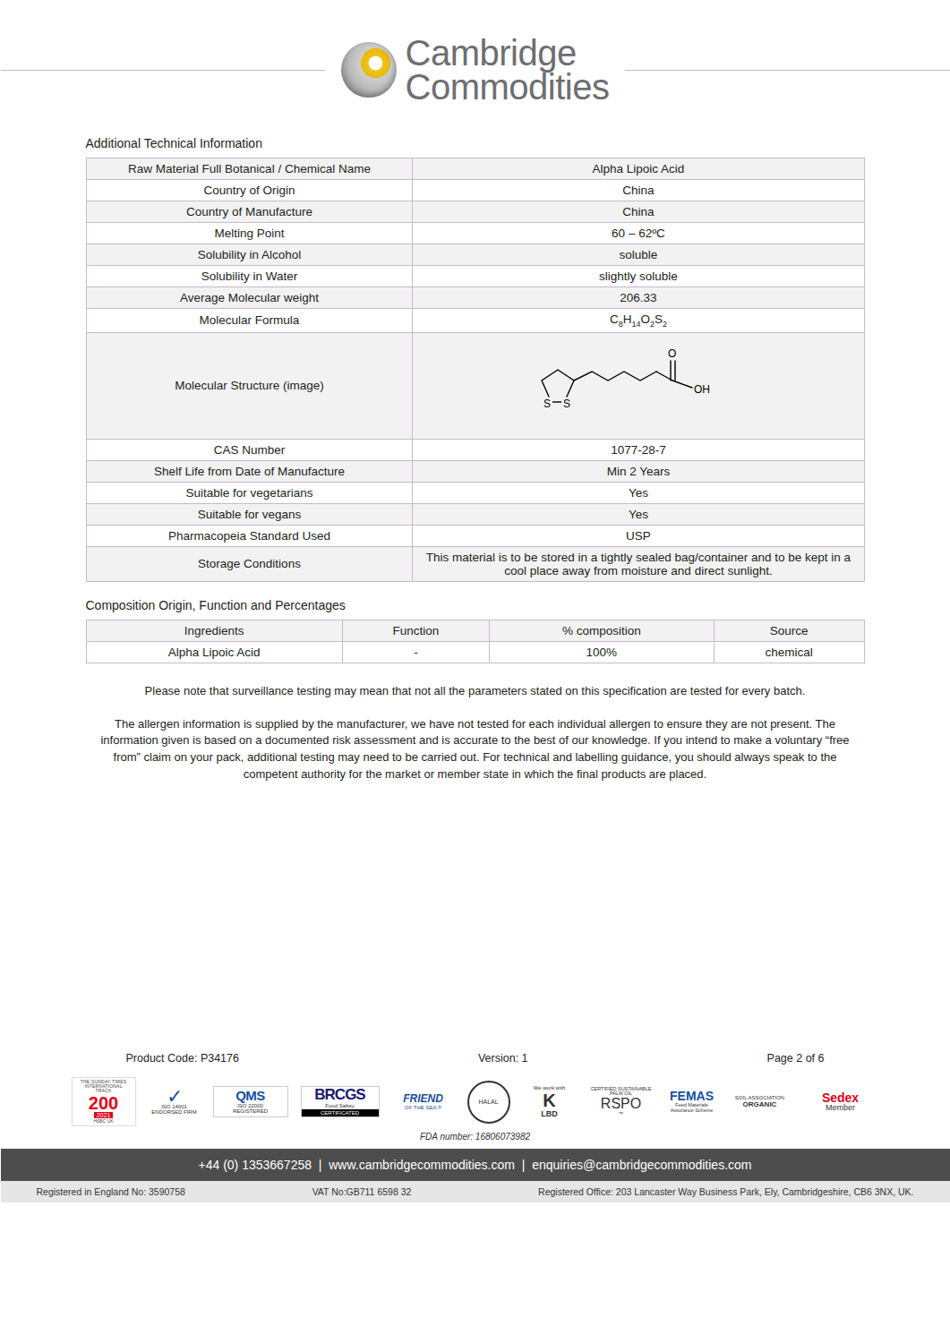Cambridge
Commodities
Additional Technical Information
| Raw Material Full Botanical / Chemical Name | Alpha Lipoic Acid |
| Country of Origin | China |
| Country of Manufacture | China |
| Melting Point | 60 – 62ºC |
| Solubility in Alcohol | soluble |
| Solubility in Water | slightly soluble |
| Average Molecular weight | 206.33 |
| Molecular Formula | C 8 H 14 O 2 S 2 |
| Molecular Structure (image) | O OH S S |
| CAS Number | 1077-28-7 |
| Shelf Life from Date of Manufacture | Min 2 Years |
| Suitable for vegetarians | Yes |
| Suitable for vegans | Yes |
| Pharmacopeia Standard Used | USP |
| Storage Conditions | This material is to be stored in a tightly sealed bag/container and to be kept in a cool place away from moisture and direct sunlight. |
Composition Origin, Function and Percentages
| Ingredients | Function | % composition | Source |
| --- | --- | --- | --- |
| Alpha Lipoic Acid | - | 100% | chemical |
Please note that surveillance testing may mean that not all the parameters stated on this specification are tested for every batch.
The allergen information is supplied by the manufacturer, we have not tested for each individual allergen to ensure they are not present. The information given is based on a documented risk assessment and is accurate to the best of our knowledge. If you intend to make a voluntary “free from” claim on your pack, additional testing may need to be carried out. For technical and labelling guidance, you should always speak to the competent authority for the market or member state in which the final products are placed.
Product Code: P34176
Version: 1
Page 2 of 6
THE SUNDAY TIMES
INTERNATIONAL
TRACK
200
2021
HSBC UK
✓
ISO 14001
ENDORSED FIRM
QMS
ISO 22000
REGISTERED
BRCGS
Food Safety
CERTIFICATED
FRIEND
OF THE SEA ®
HALAL
We work with
K
LBD
CERTIFIED SUSTAINABLE PALM OIL
RSPO
™
FEMAS
Feed Materials Assurance Scheme
SOIL ASSOCIATION
ORGANIC
Sedex
Member
FDA number: 16806073982
+44 (0) 1353667258 | www.cambridgecommodities.com | enquiries@cambridgecommodities.com
Registered in England No: 3590758
VAT No:GB711 6598 32
Registered Office: 203 Lancaster Way Business Park, Ely, Cambridgeshire, CB6 3NX, UK.